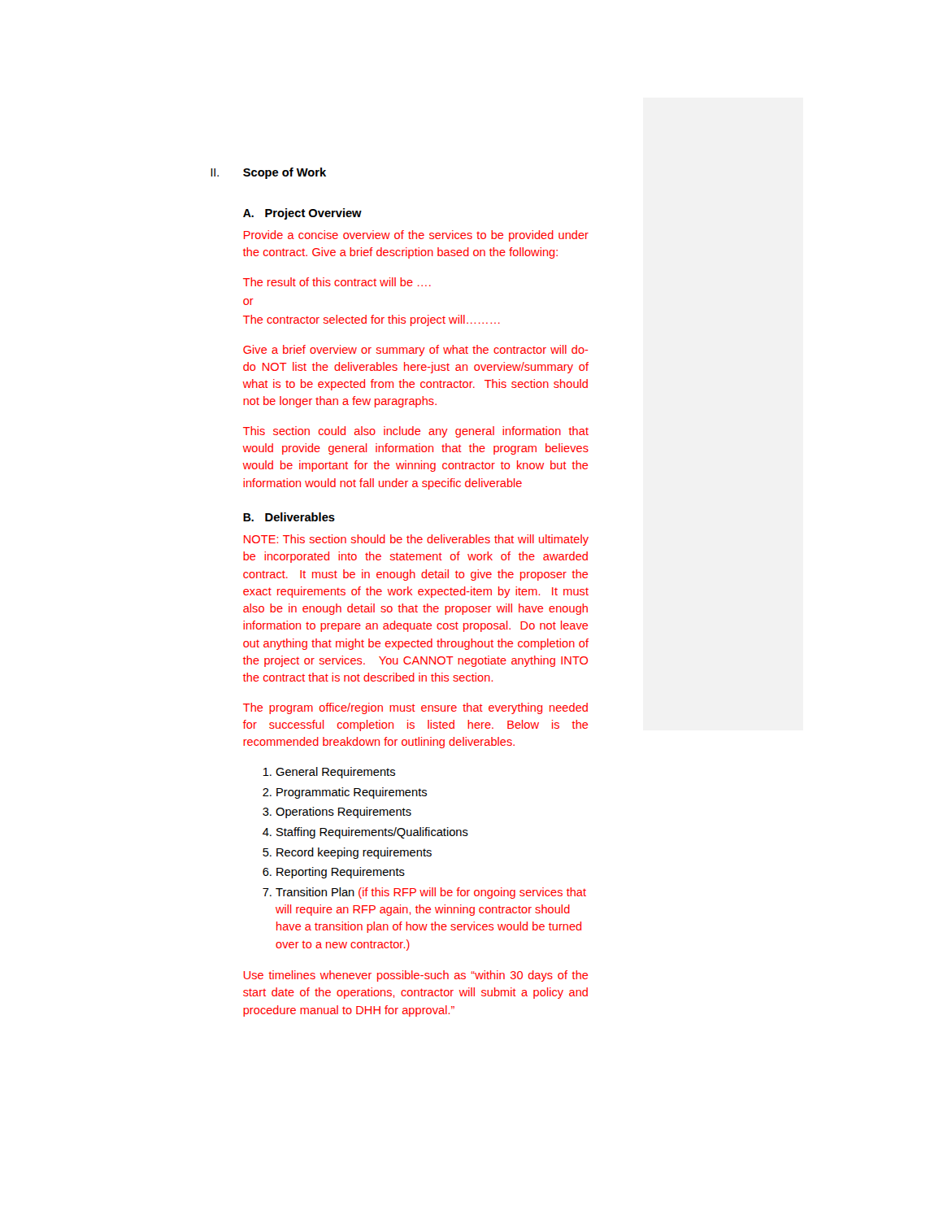II.
Scope of Work
A. Project Overview
Provide a concise overview of the services to be provided under the contract. Give a brief description based on the following:
The result of this contract will be ….
or
The contractor selected for this project will………
Give a brief overview or summary of what the contractor will do-do NOT list the deliverables here-just an overview/summary of what is to be expected from the contractor. This section should not be longer than a few paragraphs.
This section could also include any general information that would provide general information that the program believes would be important for the winning contractor to know but the information would not fall under a specific deliverable
B. Deliverables
NOTE: This section should be the deliverables that will ultimately be incorporated into the statement of work of the awarded contract. It must be in enough detail to give the proposer the exact requirements of the work expected-item by item. It must also be in enough detail so that the proposer will have enough information to prepare an adequate cost proposal. Do not leave out anything that might be expected throughout the completion of the project or services. You CANNOT negotiate anything INTO the contract that is not described in this section.
The program office/region must ensure that everything needed for successful completion is listed here. Below is the recommended breakdown for outlining deliverables.
General Requirements
Programmatic Requirements
Operations Requirements
Staffing Requirements/Qualifications
Record keeping requirements
Reporting Requirements
Transition Plan (if this RFP will be for ongoing services that will require an RFP again, the winning contractor should have a transition plan of how the services would be turned over to a new contractor.)
Use timelines whenever possible-such as “within 30 days of the start date of the operations, contractor will submit a policy and procedure manual to DHH for approval.”